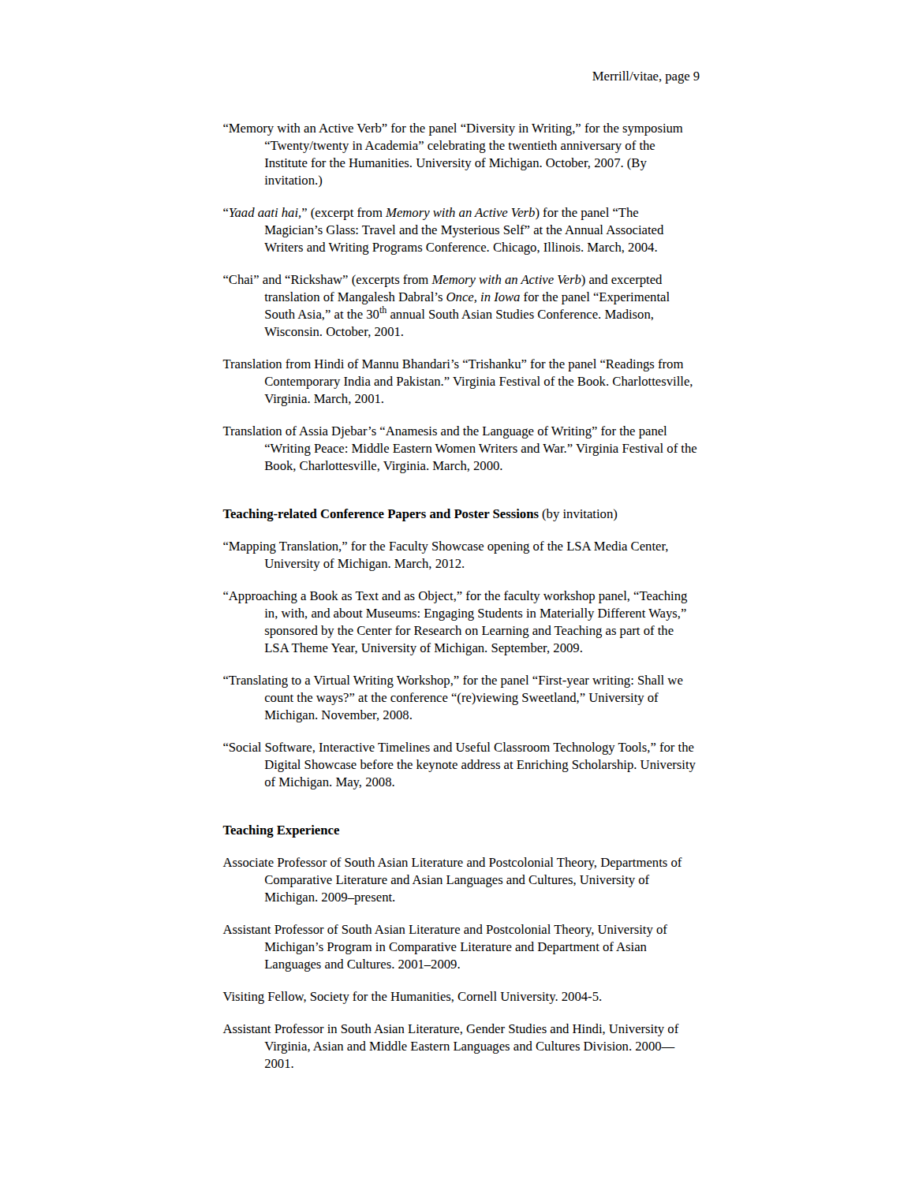Merrill/vitae, page 9
“Memory with an Active Verb” for the panel “Diversity in Writing,” for the symposium “Twenty/twenty in Academia” celebrating the twentieth anniversary of the Institute for the Humanities. University of Michigan. October, 2007. (By invitation.)
“Yaad aati hai,” (excerpt from Memory with an Active Verb) for the panel “The Magician’s Glass: Travel and the Mysterious Self” at the Annual Associated Writers and Writing Programs Conference. Chicago, Illinois. March, 2004.
“Chai” and “Rickshaw” (excerpts from Memory with an Active Verb) and excerpted translation of Mangalesh Dabral’s Once, in Iowa for the panel “Experimental South Asia,” at the 30th annual South Asian Studies Conference. Madison, Wisconsin. October, 2001.
Translation from Hindi of Mannu Bhandari’s “Trishanku” for the panel “Readings from Contemporary India and Pakistan.” Virginia Festival of the Book. Charlottesville, Virginia. March, 2001.
Translation of Assia Djebar’s “Anamesis and the Language of Writing” for the panel “Writing Peace: Middle Eastern Women Writers and War.” Virginia Festival of the Book, Charlottesville, Virginia. March, 2000.
Teaching-related Conference Papers and Poster Sessions (by invitation)
“Mapping Translation,” for the Faculty Showcase opening of the LSA Media Center, University of Michigan. March, 2012.
“Approaching a Book as Text and as Object,” for the faculty workshop panel, “Teaching in, with, and about Museums: Engaging Students in Materially Different Ways,” sponsored by the Center for Research on Learning and Teaching as part of the LSA Theme Year, University of Michigan. September, 2009.
“Translating to a Virtual Writing Workshop,” for the panel “First-year writing: Shall we count the ways?” at the conference “(re)viewing Sweetland,” University of Michigan. November, 2008.
“Social Software, Interactive Timelines and Useful Classroom Technology Tools,” for the Digital Showcase before the keynote address at Enriching Scholarship. University of Michigan. May, 2008.
Teaching Experience
Associate Professor of South Asian Literature and Postcolonial Theory, Departments of Comparative Literature and Asian Languages and Cultures, University of Michigan. 2009–present.
Assistant Professor of South Asian Literature and Postcolonial Theory, University of Michigan’s Program in Comparative Literature and Department of Asian Languages and Cultures. 2001–2009.
Visiting Fellow, Society for the Humanities, Cornell University. 2004-5.
Assistant Professor in South Asian Literature, Gender Studies and Hindi, University of Virginia, Asian and Middle Eastern Languages and Cultures Division. 2000—2001.